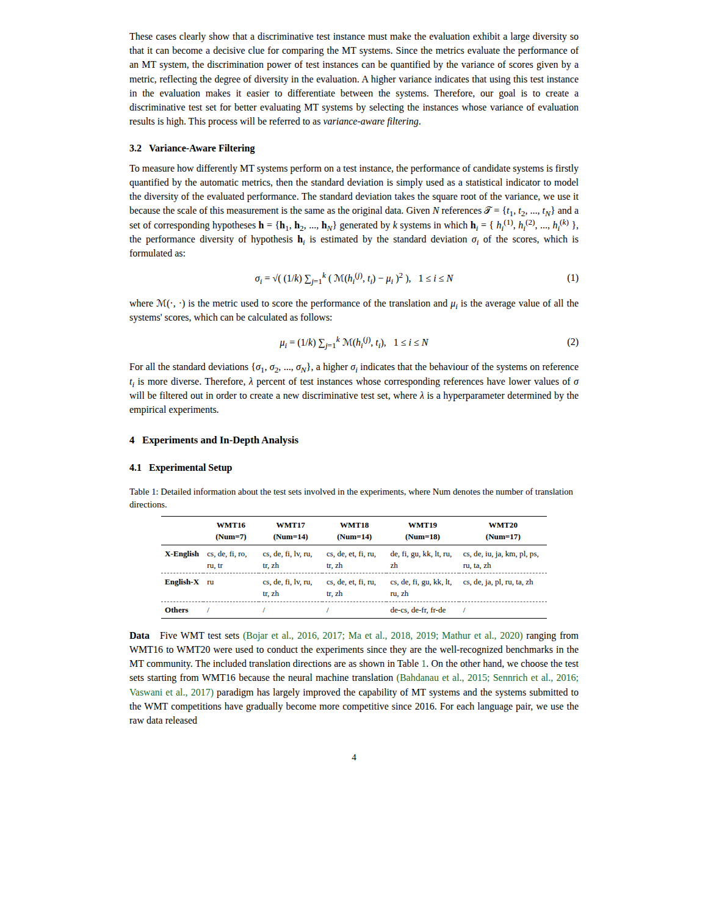These cases clearly show that a discriminative test instance must make the evaluation exhibit a large diversity so that it can become a decisive clue for comparing the MT systems. Since the metrics evaluate the performance of an MT system, the discrimination power of test instances can be quantified by the variance of scores given by a metric, reflecting the degree of diversity in the evaluation. A higher variance indicates that using this test instance in the evaluation makes it easier to differentiate between the systems. Therefore, our goal is to create a discriminative test set for better evaluating MT systems by selecting the instances whose variance of evaluation results is high. This process will be referred to as variance-aware filtering.
3.2 Variance-Aware Filtering
To measure how differently MT systems perform on a test instance, the performance of candidate systems is firstly quantified by the automatic metrics, then the standard deviation is simply used as a statistical indicator to model the diversity of the evaluated performance. The standard deviation takes the square root of the variance, we use it because the scale of this measurement is the same as the original data. Given N references 𝒯 = {t1, t2, ..., tN} and a set of corresponding hypotheses h = {h1, h2, ..., hN} generated by k systems in which hi = { hi(1), hi(2), ..., hi(k) }, the performance diversity of hypothesis hi is estimated by the standard deviation σi of the scores, which is formulated as:
σi = √( (1/k) ∑j=1k ( ℳ(hi(j), ti) − μi )2 ), 1 ≤ i ≤ N (1)
where ℳ(·, ·) is the metric used to score the performance of the translation and μi is the average value of all the systems' scores, which can be calculated as follows:
μi = (1/k) ∑j=1k ℳ(hi(j), ti), 1 ≤ i ≤ N (2)
For all the standard deviations {σ1, σ2, ..., σN}, a higher σi indicates that the behaviour of the systems on reference ti is more diverse. Therefore, λ percent of test instances whose corresponding references have lower values of σ will be filtered out in order to create a new discriminative test set, where λ is a hyperparameter determined by the empirical experiments.
4 Experiments and In-Depth Analysis
4.1 Experimental Setup
Table 1: Detailed information about the test sets involved in the experiments, where Num denotes the number of translation directions.
| | WMT16 (Num=7) | WMT17 (Num=14) | WMT18 (Num=14) | WMT19 (Num=18) | WMT20 (Num=17) |
| --- | --- | --- | --- | --- | --- |
| X-English | cs, de, fi, ro, ru, tr | cs, de, fi, lv, ru, tr, zh | cs, de, et, fi, ru, tr, zh | de, fi, gu, kk, lt, ru, zh | cs, de, iu, ja, km, pl, ps, ru, ta, zh |
| English-X | ru | cs, de, fi, lv, ru, tr, zh | cs, de, et, fi, ru, tr, zh | cs, de, fi, gu, kk, lt, ru, zh | cs, de, ja, pl, ru, ta, zh |
| Others | / | / | / | de-cs, de-fr, fr-de | / |
Data Five WMT test sets (Bojar et al., 2016, 2017; Ma et al., 2018, 2019; Mathur et al., 2020) ranging from WMT16 to WMT20 were used to conduct the experiments since they are the well-recognized benchmarks in the MT community. The included translation directions are as shown in Table 1. On the other hand, we choose the test sets starting from WMT16 because the neural machine translation (Bahdanau et al., 2015; Sennrich et al., 2016; Vaswani et al., 2017) paradigm has largely improved the capability of MT systems and the systems submitted to the WMT competitions have gradually become more competitive since 2016. For each language pair, we use the raw data released
4